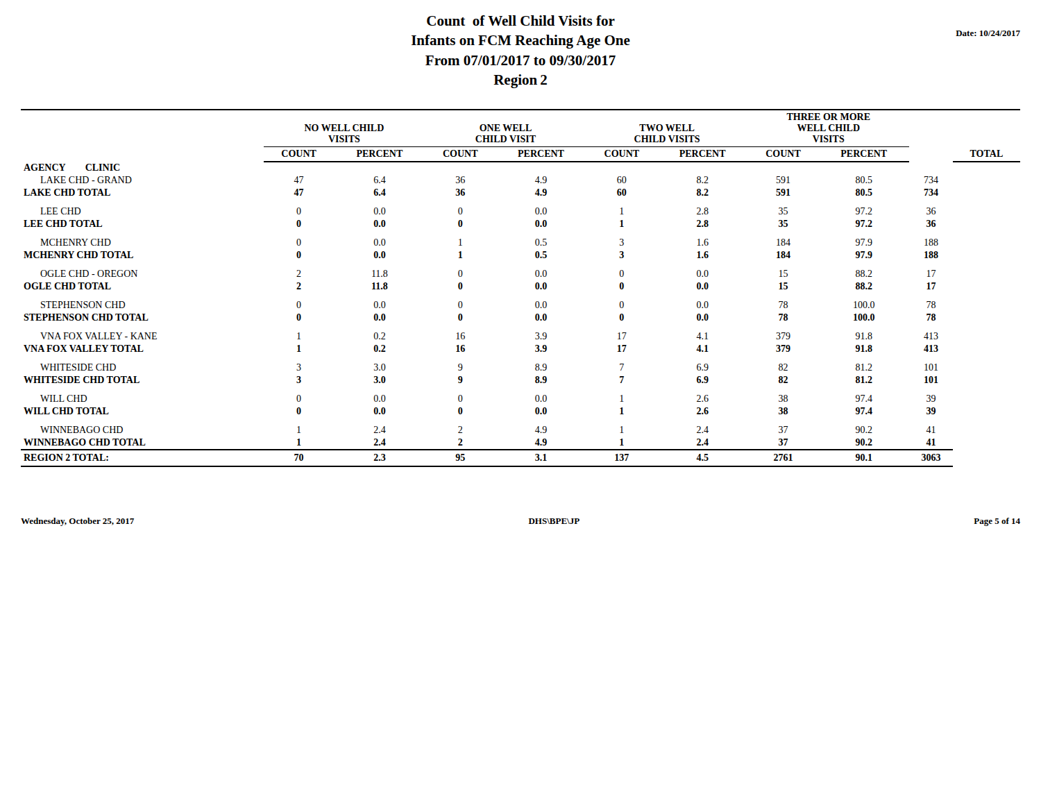Date: 10/24/2017
Count of Well Child Visits for
Infants on FCM Reaching Age One
From 07/01/2017 to 09/30/2017
Region 2
| | NO WELL CHILD VISITS | ONE WELL CHILD VISIT | TWO WELL CHILD VISITS | THREE OR MORE WELL CHILD VISITS | |
| --- | --- | --- | --- | --- | --- |
| COUNT | PERCENT | COUNT | PERCENT | COUNT | PERCENT | COUNT | PERCENT | TOTAL |
| AGENCY CLINIC | |
| LAKE CHD - GRAND | 47 | 6.4 | 36 | 4.9 | 60 | 8.2 | 591 | 80.5 | 734 |
| LAKE CHD TOTAL | 47 | 6.4 | 36 | 4.9 | 60 | 8.2 | 591 | 80.5 | 734 |
| LEE CHD | 0 | 0.0 | 0 | 0.0 | 1 | 2.8 | 35 | 97.2 | 36 |
| LEE CHD TOTAL | 0 | 0.0 | 0 | 0.0 | 1 | 2.8 | 35 | 97.2 | 36 |
| MCHENRY CHD | 0 | 0.0 | 1 | 0.5 | 3 | 1.6 | 184 | 97.9 | 188 |
| MCHENRY CHD TOTAL | 0 | 0.0 | 1 | 0.5 | 3 | 1.6 | 184 | 97.9 | 188 |
| OGLE CHD - OREGON | 2 | 11.8 | 0 | 0.0 | 0 | 0.0 | 15 | 88.2 | 17 |
| OGLE CHD TOTAL | 2 | 11.8 | 0 | 0.0 | 0 | 0.0 | 15 | 88.2 | 17 |
| STEPHENSON CHD | 0 | 0.0 | 0 | 0.0 | 0 | 0.0 | 78 | 100.0 | 78 |
| STEPHENSON CHD TOTAL | 0 | 0.0 | 0 | 0.0 | 0 | 0.0 | 78 | 100.0 | 78 |
| VNA FOX VALLEY - KANE | 1 | 0.2 | 16 | 3.9 | 17 | 4.1 | 379 | 91.8 | 413 |
| VNA FOX VALLEY TOTAL | 1 | 0.2 | 16 | 3.9 | 17 | 4.1 | 379 | 91.8 | 413 |
| WHITESIDE CHD | 3 | 3.0 | 9 | 8.9 | 7 | 6.9 | 82 | 81.2 | 101 |
| WHITESIDE CHD TOTAL | 3 | 3.0 | 9 | 8.9 | 7 | 6.9 | 82 | 81.2 | 101 |
| WILL CHD | 0 | 0.0 | 0 | 0.0 | 1 | 2.6 | 38 | 97.4 | 39 |
| WILL CHD TOTAL | 0 | 0.0 | 0 | 0.0 | 1 | 2.6 | 38 | 97.4 | 39 |
| WINNEBAGO CHD | 1 | 2.4 | 2 | 4.9 | 1 | 2.4 | 37 | 90.2 | 41 |
| WINNEBAGO CHD TOTAL | 1 | 2.4 | 2 | 4.9 | 1 | 2.4 | 37 | 90.2 | 41 |
| REGION 2 TOTAL: | 70 | 2.3 | 95 | 3.1 | 137 | 4.5 | 2761 | 90.1 | 3063 |
Wednesday, October 25, 2017 DHS\BPE\JP Page 5 of 14